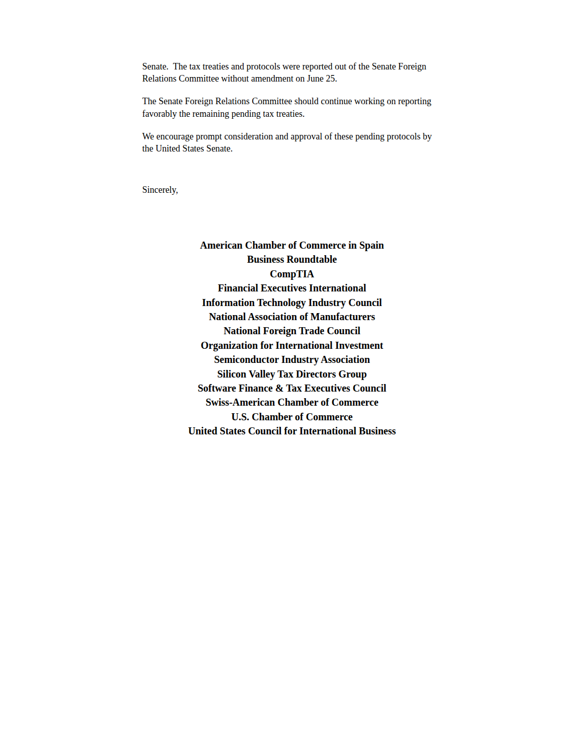Senate. The tax treaties and protocols were reported out of the Senate Foreign Relations Committee without amendment on June 25.
The Senate Foreign Relations Committee should continue working on reporting favorably the remaining pending tax treaties.
We encourage prompt consideration and approval of these pending protocols by the United States Senate.
Sincerely,
American Chamber of Commerce in Spain
Business Roundtable
CompTIA
Financial Executives International
Information Technology Industry Council
National Association of Manufacturers
National Foreign Trade Council
Organization for International Investment
Semiconductor Industry Association
Silicon Valley Tax Directors Group
Software Finance & Tax Executives Council
Swiss-American Chamber of Commerce
U.S. Chamber of Commerce
United States Council for International Business